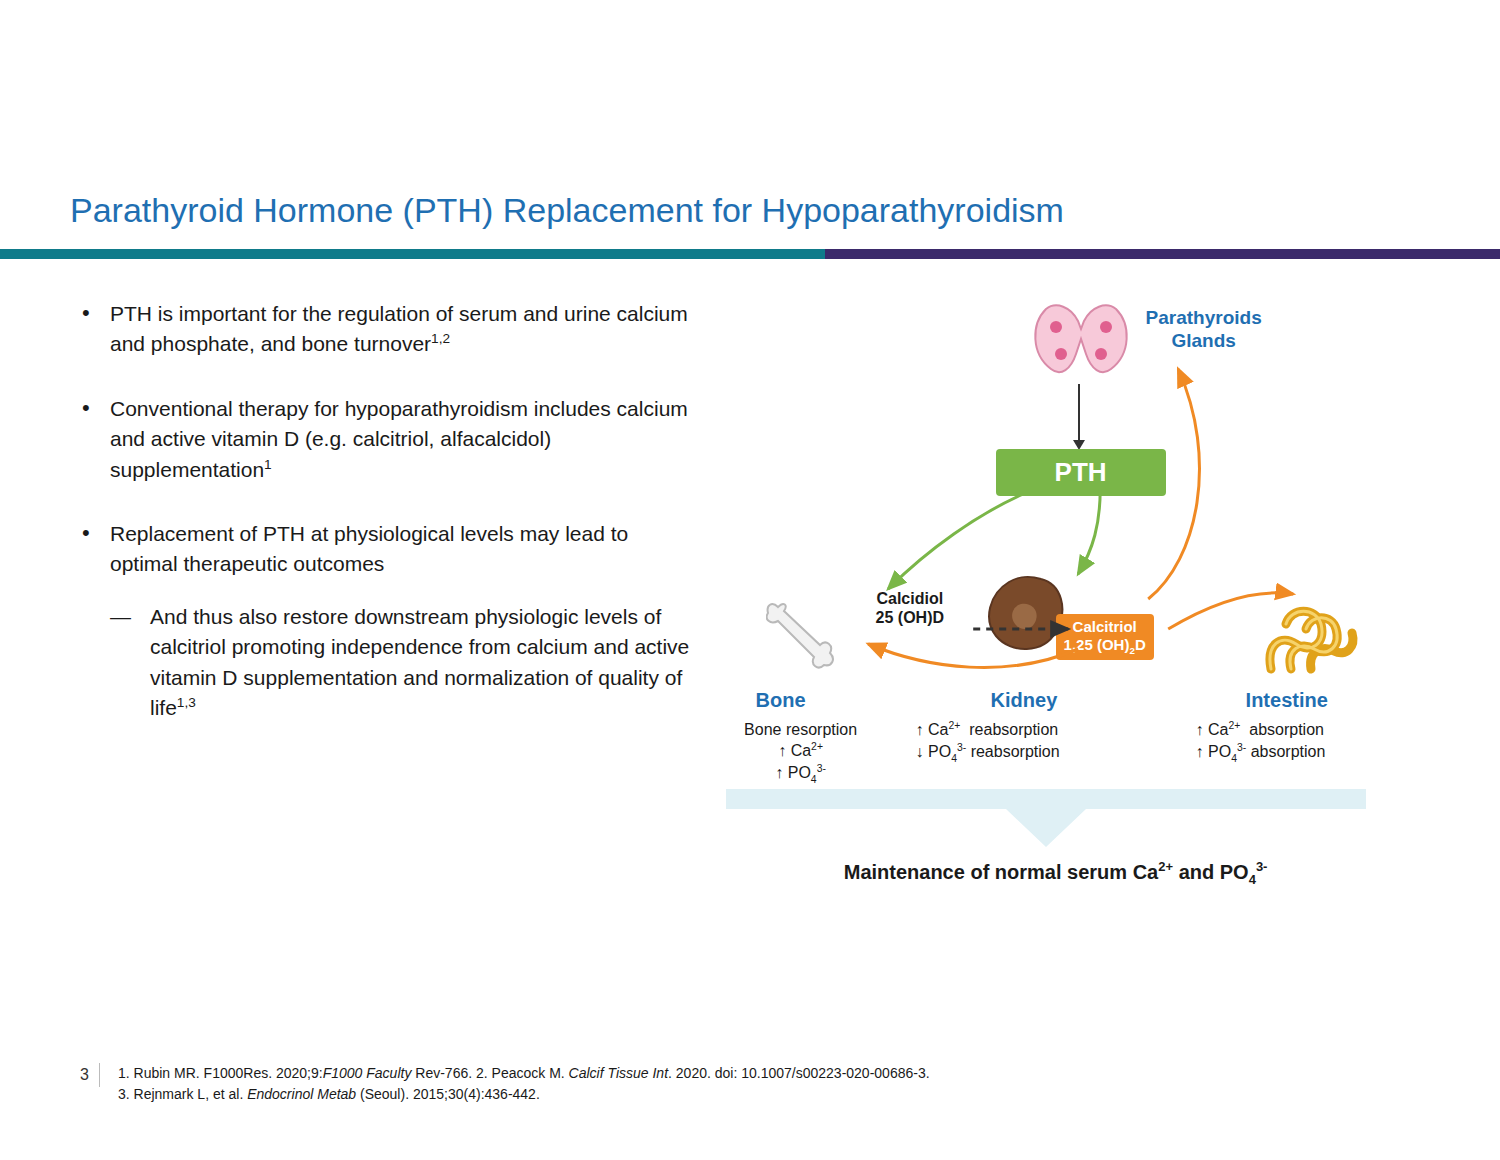Parathyroid Hormone (PTH) Replacement for Hypoparathyroidism
PTH is important for the regulation of serum and urine calcium and phosphate, and bone turnover1,2
Conventional therapy for hypoparathyroidism includes calcium and active vitamin D (e.g. calcitriol, alfacalcidol) supplementation1
Replacement of PTH at physiological levels may lead to optimal therapeutic outcomes
And thus also restore downstream physiologic levels of calcitriol promoting independence from calcium and active vitamin D supplementation and normalization of quality of life1,3
Parathyroids
Glands
PTH
Calcidiol
25 (OH)D
Calcitriol
1,25 (OH)2D
Bone
Kidney
Intestine
Bone resorption
↑ Ca2+
↑ PO43-
↑ Ca2+ reabsorption
↓ PO43- reabsorption
↑ Ca2+ absorption
↑ PO43- absorption
Maintenance of normal serum Ca2+ and PO43-
3
1. Rubin MR. F1000Res. 2020;9:F1000 Faculty Rev-766. 2. Peacock M. Calcif Tissue Int. 2020. doi: 10.1007/s00223-020-00686-3.
3. Rejnmark L, et al. Endocrinol Metab (Seoul). 2015;30(4):436-442.